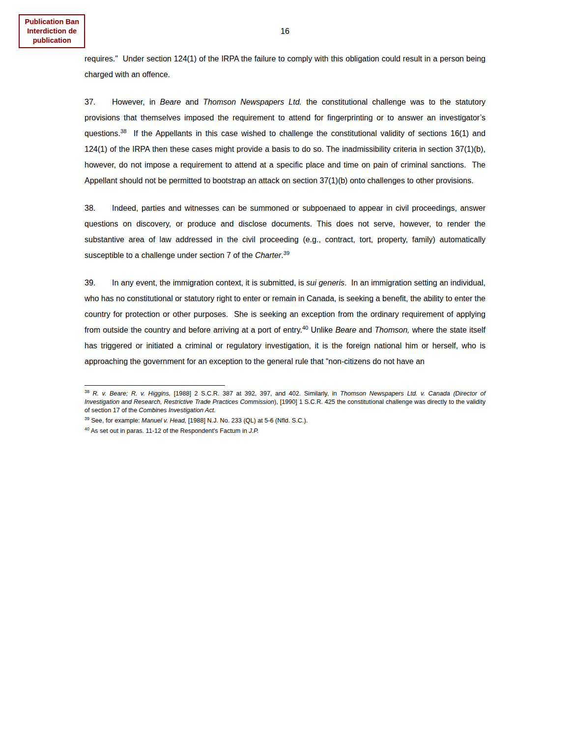Publication Ban
Interdiction de
publication
16
requires." Under section 124(1) of the IRPA the failure to comply with this obligation could result in a person being charged with an offence.
37. However, in Beare and Thomson Newspapers Ltd. the constitutional challenge was to the statutory provisions that themselves imposed the requirement to attend for fingerprinting or to answer an investigator’s questions.38 If the Appellants in this case wished to challenge the constitutional validity of sections 16(1) and 124(1) of the IRPA then these cases might provide a basis to do so. The inadmissibility criteria in section 37(1)(b), however, do not impose a requirement to attend at a specific place and time on pain of criminal sanctions. The Appellant should not be permitted to bootstrap an attack on section 37(1)(b) onto challenges to other provisions.
38. Indeed, parties and witnesses can be summoned or subpoenaed to appear in civil proceedings, answer questions on discovery, or produce and disclose documents. This does not serve, however, to render the substantive area of law addressed in the civil proceeding (e.g., contract, tort, property, family) automatically susceptible to a challenge under section 7 of the Charter.39
39. In any event, the immigration context, it is submitted, is sui generis. In an immigration setting an individual, who has no constitutional or statutory right to enter or remain in Canada, is seeking a benefit, the ability to enter the country for protection or other purposes. She is seeking an exception from the ordinary requirement of applying from outside the country and before arriving at a port of entry.40 Unlike Beare and Thomson, where the state itself has triggered or initiated a criminal or regulatory investigation, it is the foreign national him or herself, who is approaching the government for an exception to the general rule that “non-citizens do not have an
38 R. v. Beare; R. v. Higgins, [1988] 2 S.C.R. 387 at 392, 397, and 402. Similarly, in Thomson Newspapers Ltd. v. Canada (Director of Investigation and Research, Restrictive Trade Practices Commission), [1990] 1 S.C.R. 425 the constitutional challenge was directly to the validity of section 17 of the Combines Investigation Act.
39 See, for example: Manuel v. Head, [1988] N.J. No. 233 (QL) at 5-6 (Nfld. S.C.).
40 As set out in paras. 11-12 of the Respondent's Factum in J.P.